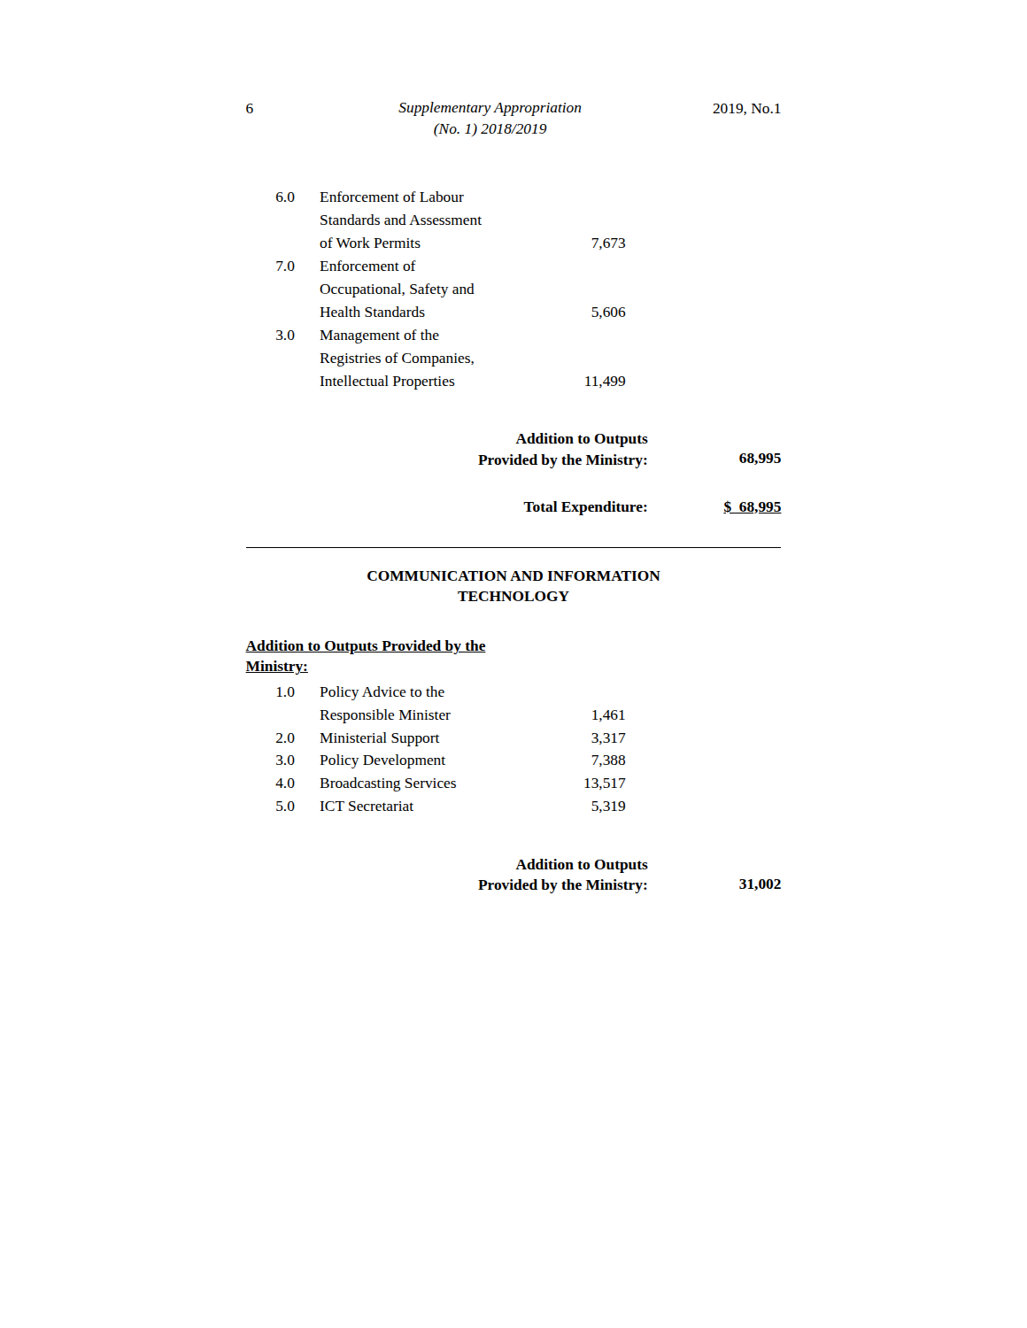6
Supplementary Appropriation
(No. 1) 2018/2019
2019, No.1
6.0
Enforcement of Labour Standards and Assessment of Work Permits
7,673
7.0
Enforcement of Occupational, Safety and Health Standards
5,606
3.0
Management of the Registries of Companies, Intellectual Properties
11,499
Addition to Outputs
Provided by the Ministry:
68,995
Total Expenditure:
$ 68,995
COMMUNICATION AND INFORMATION
TECHNOLOGY
Addition to Outputs Provided by the Ministry:
1.0
Policy Advice to the Responsible Minister
1,461
2.0
Ministerial Support
3,317
3.0
Policy Development
7,388
4.0
Broadcasting Services
13,517
5.0
ICT Secretariat
5,319
Addition to Outputs
Provided by the Ministry:
31,002